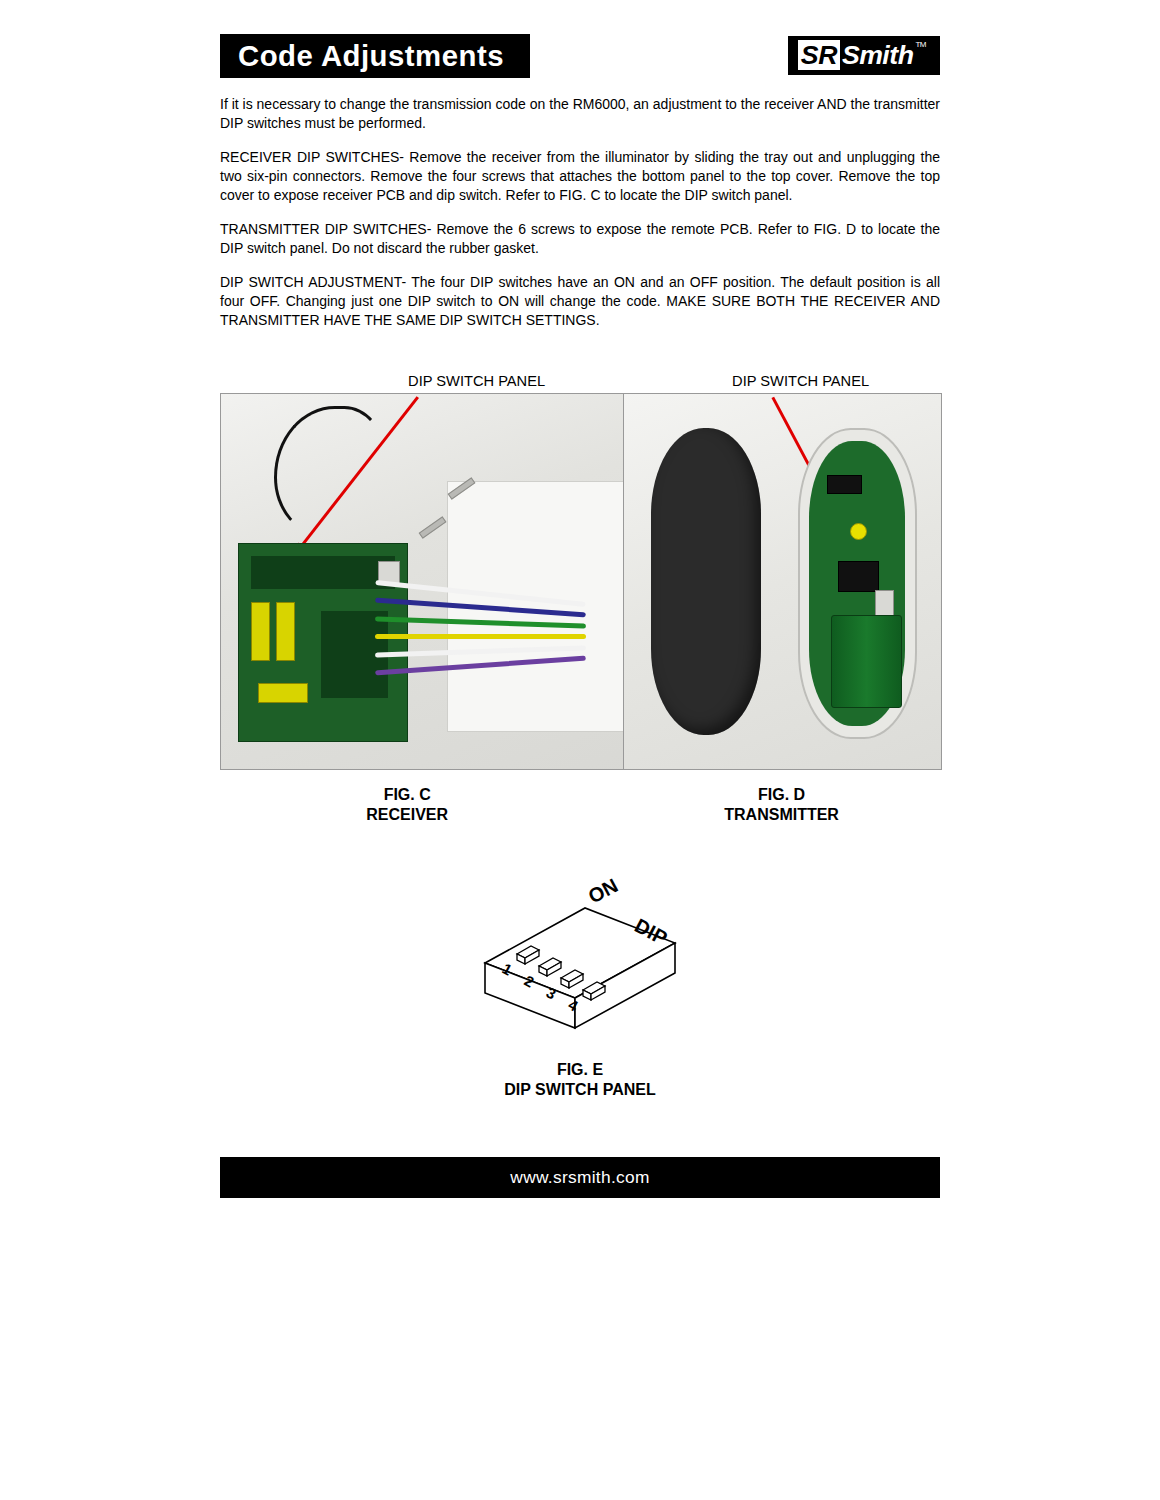Code Adjustments
SRSmithTM
If it is necessary to change the transmission code on the RM6000, an adjustment to the receiver AND the transmitter DIP switches must be performed.
RECEIVER DIP SWITCHES- Remove the receiver from the illuminator by sliding the tray out and unplugging the two six-pin connectors. Remove the four screws that attaches the bottom panel to the top cover. Remove the top cover to expose receiver PCB and dip switch. Refer to FIG. C to locate the DIP switch panel.
TRANSMITTER DIP SWITCHES- Remove the 6 screws to expose the remote PCB. Refer to FIG. D to locate the DIP switch panel. Do not discard the rubber gasket.
DIP SWITCH ADJUSTMENT- The four DIP switches have an ON and an OFF position. The default position is all four OFF. Changing just one DIP switch to ON will change the code. MAKE SURE BOTH THE RECEIVER AND TRANSMITTER HAVE THE SAME DIP SWITCH SETTINGS.
DIP SWITCH PANEL
DIP SWITCH PANEL
FIG. C
RECEIVER
FIG. D
TRANSMITTER
ON DIP 1 2 3 4
FIG. E
DIP SWITCH PANEL
www.srsmith.com